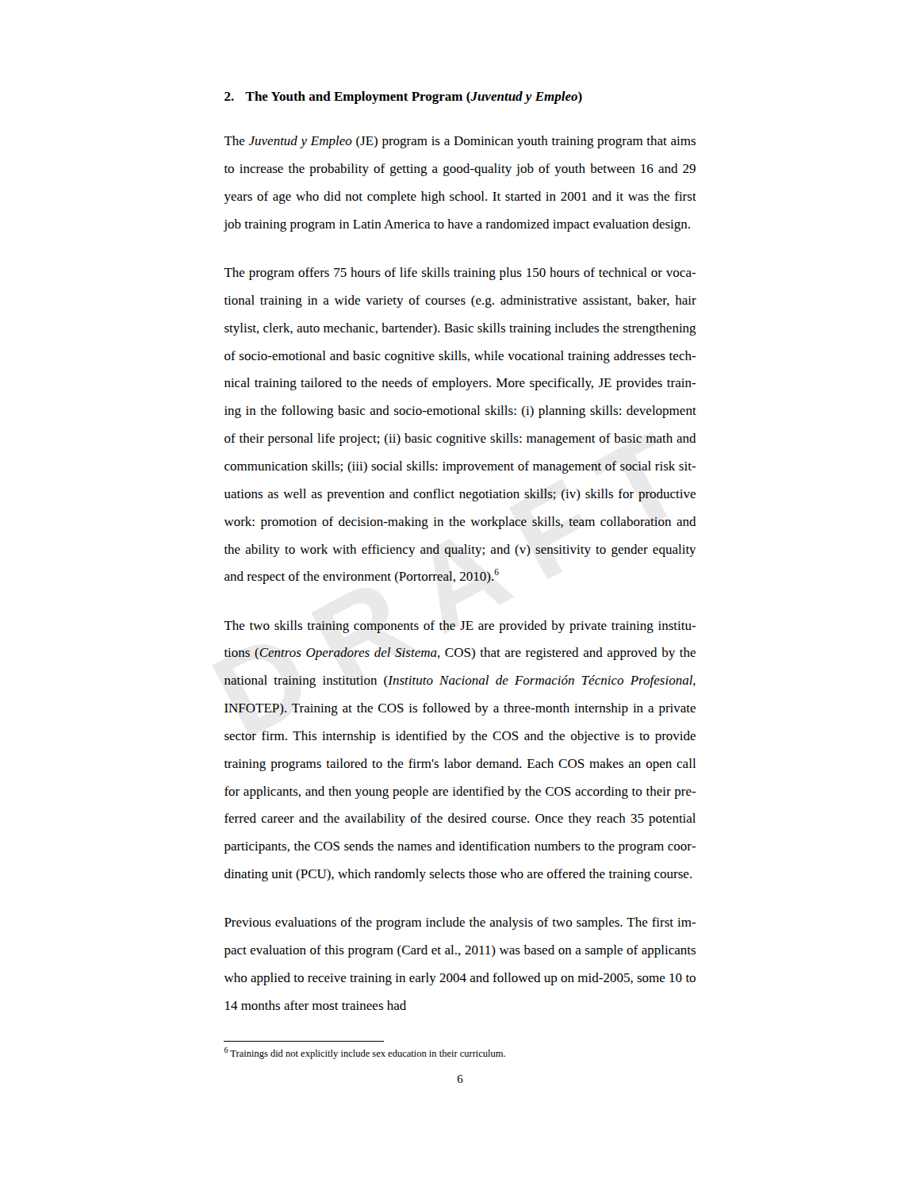DRAFT
2. The Youth and Employment Program (Juventud y Empleo)
The Juventud y Empleo (JE) program is a Dominican youth training program that aims to increase the probability of getting a good-quality job of youth between 16 and 29 years of age who did not complete high school. It started in 2001 and it was the first job training program in Latin America to have a randomized impact evaluation design.
The program offers 75 hours of life skills training plus 150 hours of technical or vocational training in a wide variety of courses (e.g. administrative assistant, baker, hair stylist, clerk, auto mechanic, bartender). Basic skills training includes the strengthening of socio-emotional and basic cognitive skills, while vocational training addresses technical training tailored to the needs of employers. More specifically, JE provides training in the following basic and socio-emotional skills: (i) planning skills: development of their personal life project; (ii) basic cognitive skills: management of basic math and communication skills; (iii) social skills: improvement of management of social risk situations as well as prevention and conflict negotiation skills; (iv) skills for productive work: promotion of decision-making in the workplace skills, team collaboration and the ability to work with efficiency and quality; and (v) sensitivity to gender equality and respect of the environment (Portorreal, 2010).6
The two skills training components of the JE are provided by private training institutions (Centros Operadores del Sistema, COS) that are registered and approved by the national training institution (Instituto Nacional de Formación Técnico Profesional, INFOTEP). Training at the COS is followed by a three-month internship in a private sector firm. This internship is identified by the COS and the objective is to provide training programs tailored to the firm's labor demand. Each COS makes an open call for applicants, and then young people are identified by the COS according to their preferred career and the availability of the desired course. Once they reach 35 potential participants, the COS sends the names and identification numbers to the program coordinating unit (PCU), which randomly selects those who are offered the training course.
Previous evaluations of the program include the analysis of two samples. The first impact evaluation of this program (Card et al., 2011) was based on a sample of applicants who applied to receive training in early 2004 and followed up on mid-2005, some 10 to 14 months after most trainees had
6 Trainings did not explicitly include sex education in their curriculum.
6